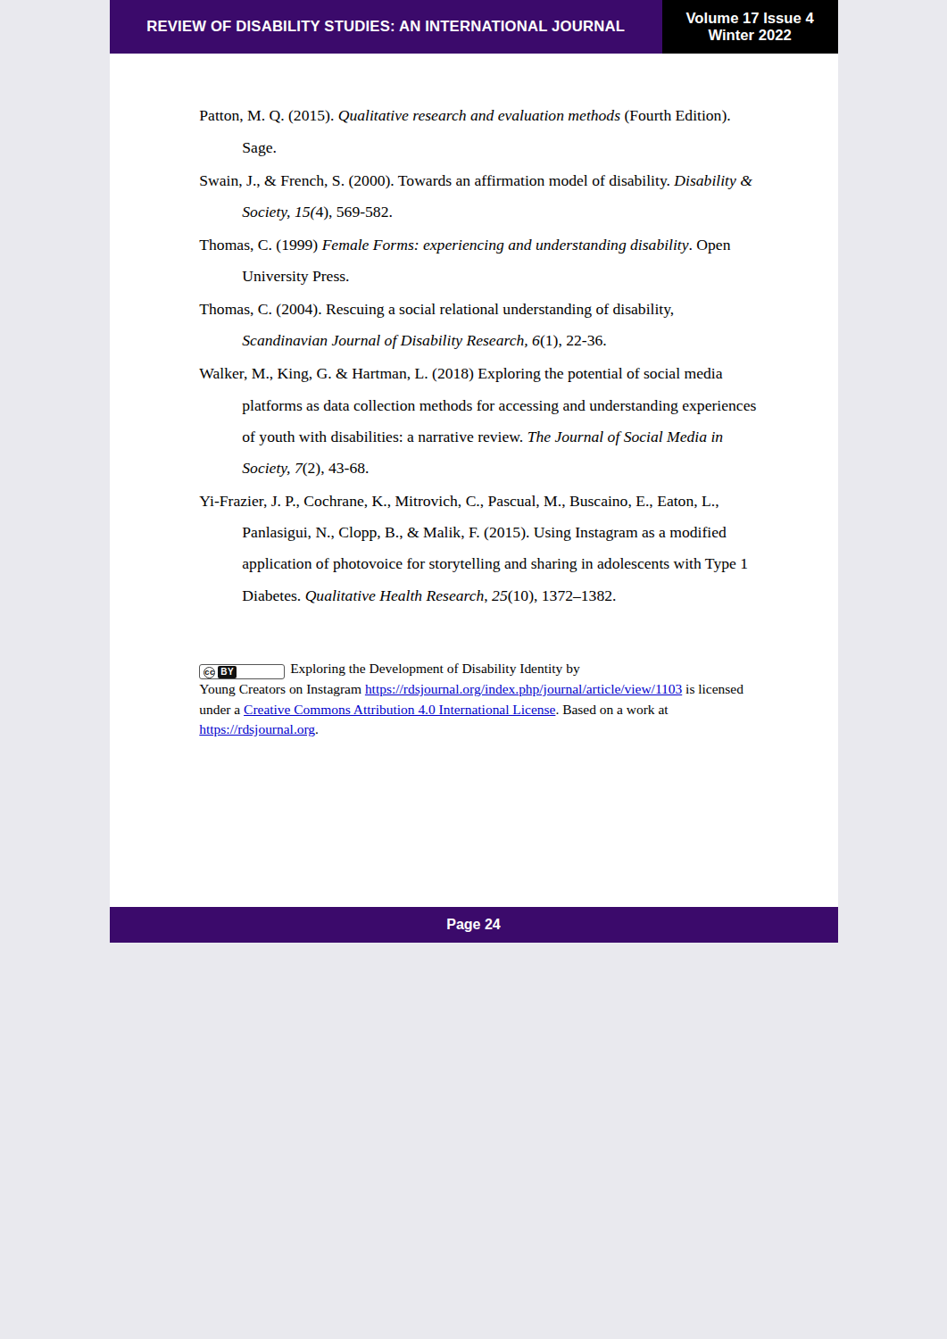REVIEW OF DISABILITY STUDIES: AN INTERNATIONAL JOURNAL
Volume 17 Issue 4 Winter 2022
Patton, M. Q. (2015). Qualitative research and evaluation methods (Fourth Edition). Sage.
Swain, J., & French, S. (2000). Towards an affirmation model of disability. Disability & Society, 15(4), 569-582.
Thomas, C. (1999) Female Forms: experiencing and understanding disability. Open University Press.
Thomas, C. (2004). Rescuing a social relational understanding of disability, Scandinavian Journal of Disability Research, 6(1), 22-36.
Walker, M., King, G. & Hartman, L. (2018) Exploring the potential of social media platforms as data collection methods for accessing and understanding experiences of youth with disabilities: a narrative review. The Journal of Social Media in Society, 7(2), 43-68.
Yi-Frazier, J. P., Cochrane, K., Mitrovich, C., Pascual, M., Buscaino, E., Eaton, L., Panlasigui, N., Clopp, B., & Malik, F. (2015). Using Instagram as a modified application of photovoice for storytelling and sharing in adolescents with Type 1 Diabetes. Qualitative Health Research, 25(10), 1372–1382.
cc BY Exploring the Development of Disability Identity by
Young Creators on Instagram https://rdsjournal.org/index.php/journal/article/view/1103 is licensed under a Creative Commons Attribution 4.0 International License. Based on a work at https://rdsjournal.org.
Page 24